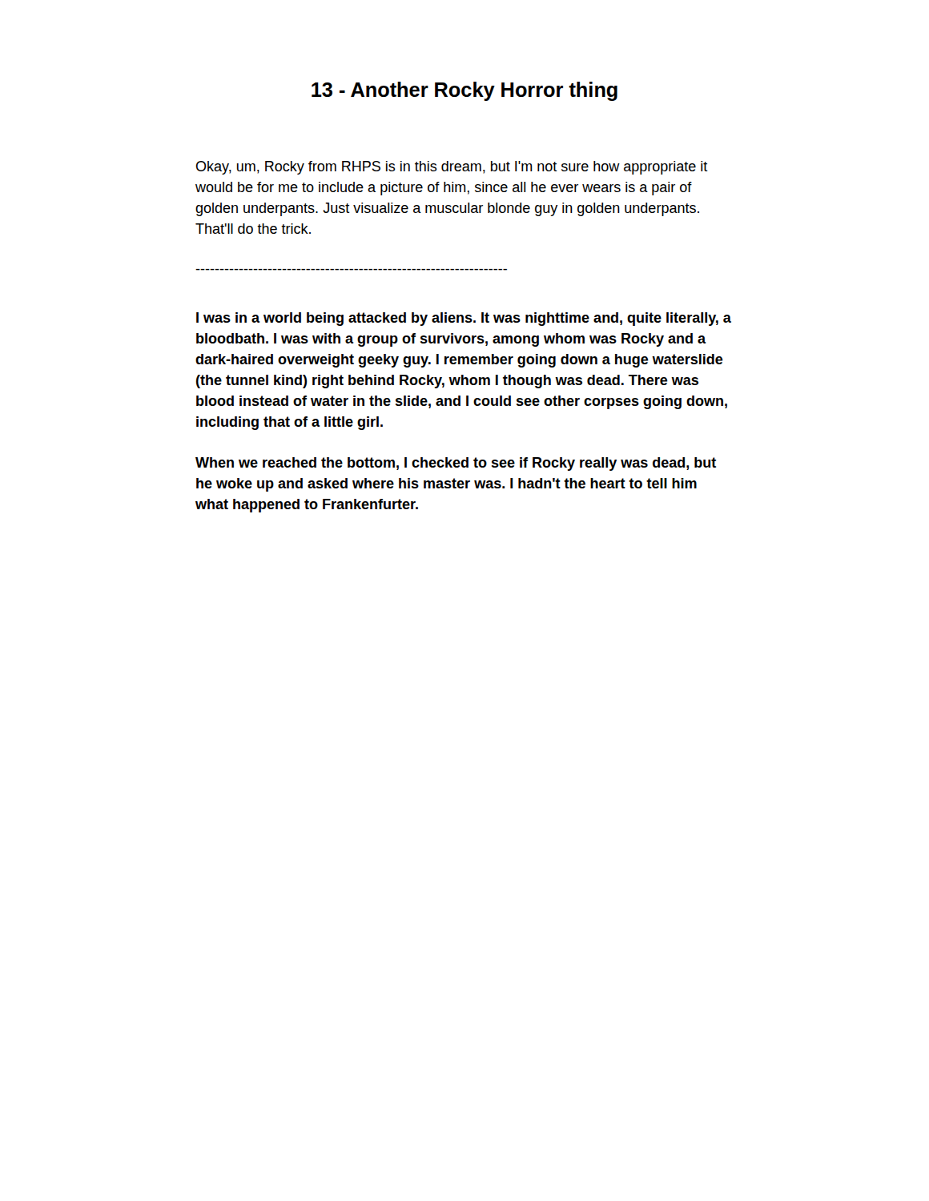13 - Another Rocky Horror thing
Okay, um, Rocky from RHPS is in this dream, but I'm not sure how appropriate it would be for me to include a picture of him, since all he ever wears is a pair of golden underpants. Just visualize a muscular blonde guy in golden underpants. That'll do the trick.
-----------------------------------------------------------------
I was in a world being attacked by aliens. It was nighttime and, quite literally, a bloodbath. I was with a group of survivors, among whom was Rocky and a dark-haired overweight geeky guy. I remember going down a huge waterslide (the tunnel kind) right behind Rocky, whom I though was dead. There was blood instead of water in the slide, and I could see other corpses going down, including that of a little girl.
When we reached the bottom, I checked to see if Rocky really was dead, but he woke up and asked where his master was. I hadn't the heart to tell him what happened to Frankenfurter.